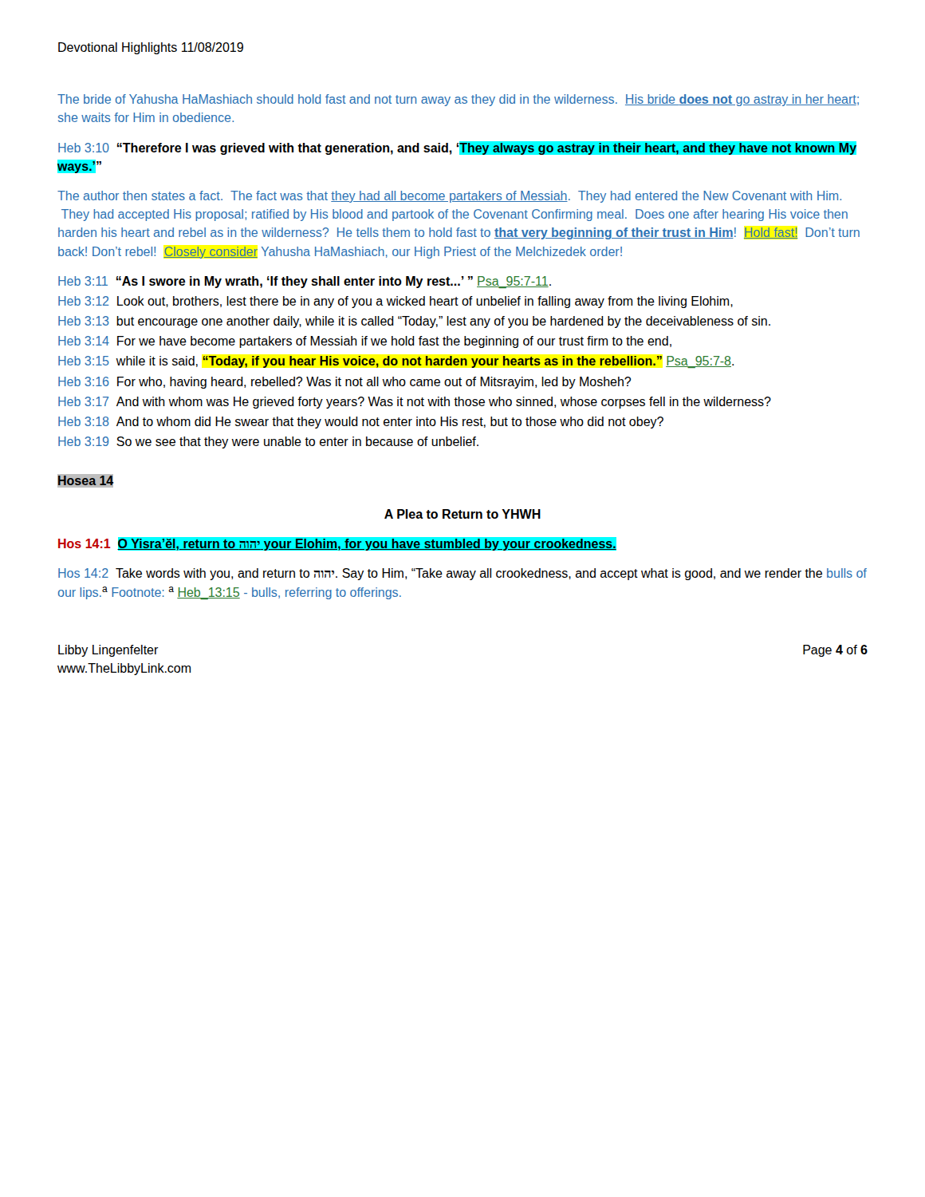Devotional Highlights 11/08/2019
The bride of Yahusha HaMashiach should hold fast and not turn away as they did in the wilderness. His bride does not go astray in her heart; she waits for Him in obedience.
Heb 3:10 “Therefore I was grieved with that generation, and said, ‘They always go astray in their heart, and they have not known My ways.’”
The author then states a fact. The fact was that they had all become partakers of Messiah. They had entered the New Covenant with Him. They had accepted His proposal; ratified by His blood and partook of the Covenant Confirming meal. Does one after hearing His voice then harden his heart and rebel as in the wilderness? He tells them to hold fast to that very beginning of their trust in Him! Hold fast! Don’t turn back! Don’t rebel! Closely consider Yahusha HaMashiach, our High Priest of the Melchizedek order!
Heb 3:11 “As I swore in My wrath, ‘If they shall enter into My rest...’ ” Psa_95:7-11.
Heb 3:12 Look out, brothers, lest there be in any of you a wicked heart of unbelief in falling away from the living Elohim,
Heb 3:13 but encourage one another daily, while it is called “Today,” lest any of you be hardened by the deceivableness of sin.
Heb 3:14 For we have become partakers of Messiah if we hold fast the beginning of our trust firm to the end,
Heb 3:15 while it is said, “Today, if you hear His voice, do not harden your hearts as in the rebellion.” Psa_95:7-8.
Heb 3:16 For who, having heard, rebelled? Was it not all who came out of Mitsrayim, led by Mosheh?
Heb 3:17 And with whom was He grieved forty years? Was it not with those who sinned, whose corpses fell in the wilderness?
Heb 3:18 And to whom did He swear that they would not enter into His rest, but to those who did not obey?
Heb 3:19 So we see that they were unable to enter in because of unbelief.
Hosea 14
A Plea to Return to YHWH
Hos 14:1 O Yisra’ĕl, return to יהוה your Elohim, for you have stumbled by your crookedness.
Hos 14:2 Take words with you, and return to יהוה. Say to Him, “Take away all crookedness, and accept what is good, and we render the bulls of our lips.a Footnote: a Heb_13:15 - bulls, referring to offerings.
Libby Lingenfelter
www.TheLibbyLink.com
Page 4 of 6